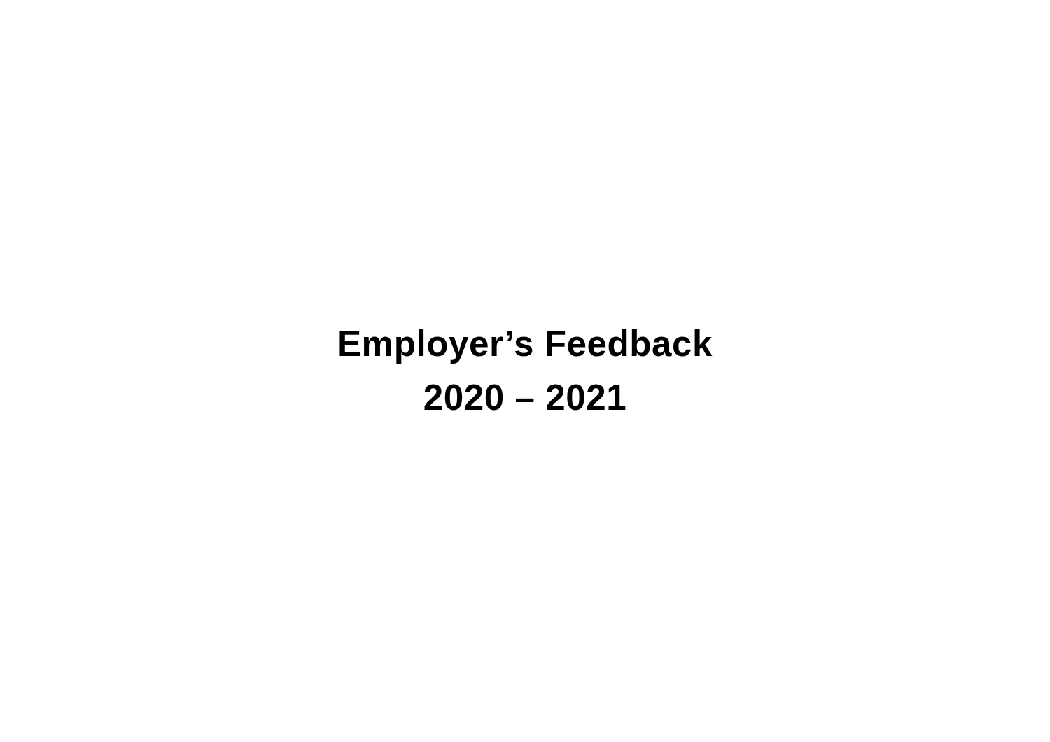Employer’s Feedback 2020 – 2021